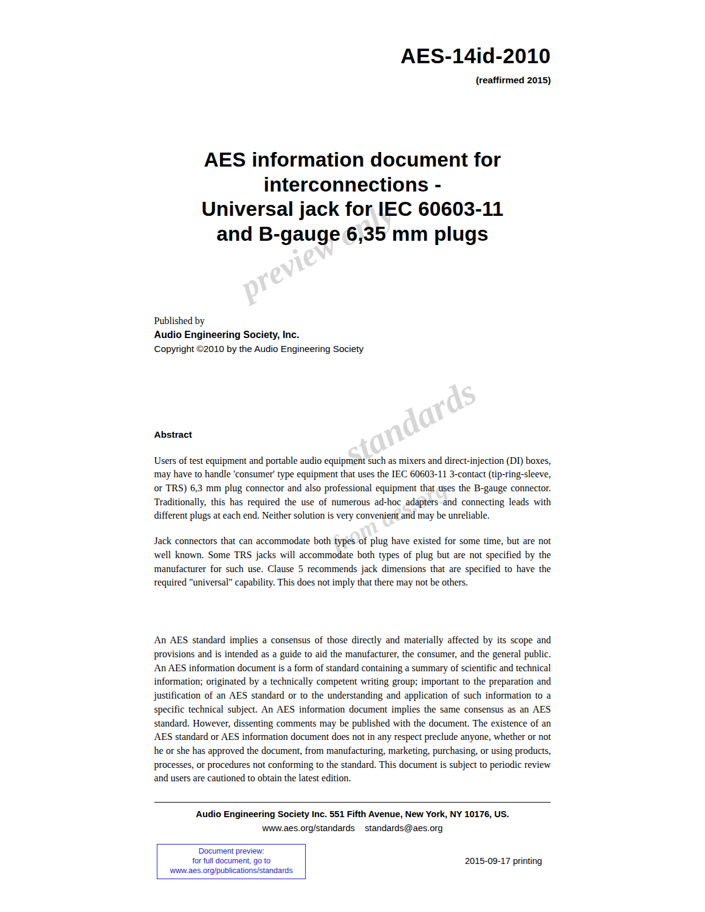preview only standards from aes.org
AES-14id-2010
(reaffirmed 2015)
AES information document for interconnections -
Universal jack for IEC 60603-11
and B-gauge 6,35 mm plugs
Published by
Audio Engineering Society, Inc.
Copyright ©2010 by the Audio Engineering Society
Abstract
Users of test equipment and portable audio equipment such as mixers and direct-injection (DI) boxes, may have to handle 'consumer' type equipment that uses the IEC 60603-11 3-contact (tip-ring-sleeve, or TRS) 6,3 mm plug connector and also professional equipment that uses the B-gauge connector. Traditionally, this has required the use of numerous ad-hoc adapters and connecting leads with different plugs at each end. Neither solution is very convenient and may be unreliable.
Jack connectors that can accommodate both types of plug have existed for some time, but are not well known. Some TRS jacks will accommodate both types of plug but are not specified by the manufacturer for such use. Clause 5 recommends jack dimensions that are specified to have the required "universal" capability. This does not imply that there may not be others.
An AES standard implies a consensus of those directly and materially affected by its scope and provisions and is intended as a guide to aid the manufacturer, the consumer, and the general public. An AES information document is a form of standard containing a summary of scientific and technical information; originated by a technically competent writing group; important to the preparation and justification of an AES standard or to the understanding and application of such information to a specific technical subject. An AES information document implies the same consensus as an AES standard. However, dissenting comments may be published with the document. The existence of an AES standard or AES information document does not in any respect preclude anyone, whether or not he or she has approved the document, from manufacturing, marketing, purchasing, or using products, processes, or procedures not conforming to the standard. This document is subject to periodic review and users are cautioned to obtain the latest edition.
Audio Engineering Society Inc. 551 Fifth Avenue, New York, NY 10176, US.
www.aes.org/standards standards@aes.org
Document preview:
for full document, go to
www.aes.org/publications/standards
2015-09-17 printing